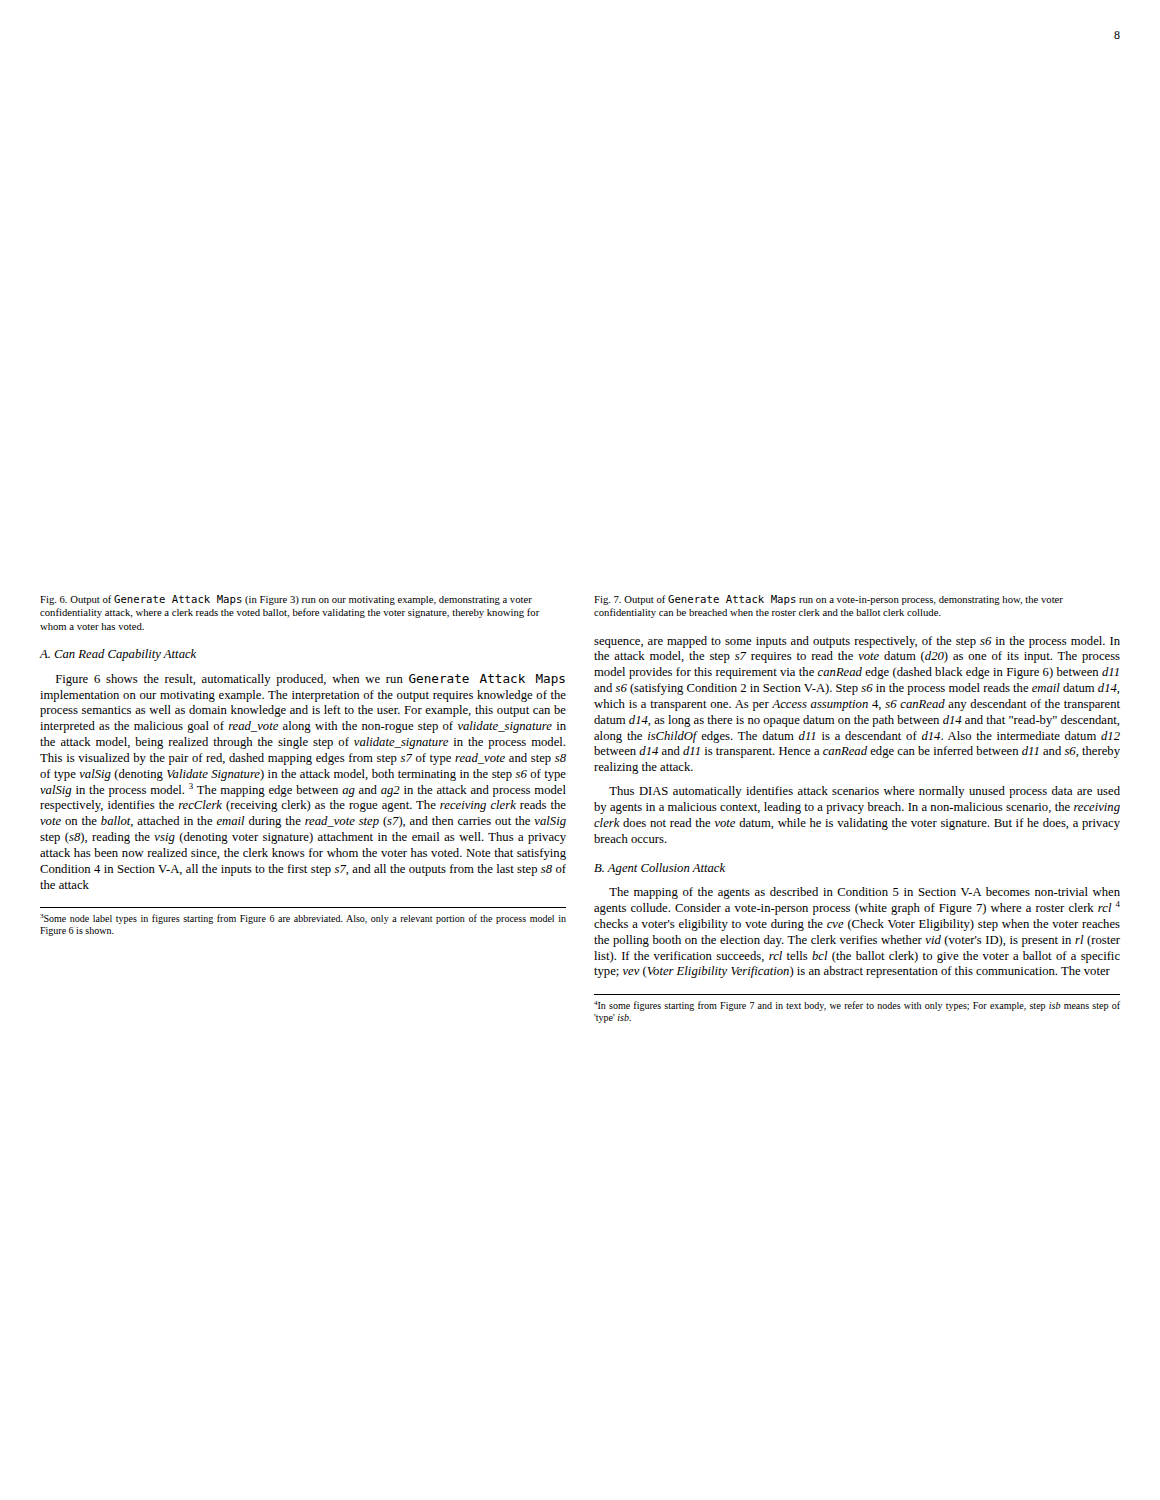8
Fig. 6. Output of Generate Attack Maps (in Figure 3) run on our motivating example, demonstrating a voter confidentiality attack, where a clerk reads the voted ballot, before validating the voter signature, thereby knowing for whom a voter has voted.
A. Can Read Capability Attack
Figure 6 shows the result, automatically produced, when we run Generate Attack Maps implementation on our motivating example. The interpretation of the output requires knowledge of the process semantics as well as domain knowledge and is left to the user. For example, this output can be interpreted as the malicious goal of read_vote along with the non-rogue step of validate_signature in the attack model, being realized through the single step of validate_signature in the process model. This is visualized by the pair of red, dashed mapping edges from step s7 of type read_vote and step s8 of type valSig (denoting Validate Signature) in the attack model, both terminating in the step s6 of type valSig in the process model. 3 The mapping edge between ag and ag2 in the attack and process model respectively, identifies the recClerk (receiving clerk) as the rogue agent. The receiving clerk reads the vote on the ballot, attached in the email during the read_vote step (s7), and then carries out the valSig step (s8), reading the vsig (denoting voter signature) attachment in the email as well. Thus a privacy attack has been now realized since, the clerk knows for whom the voter has voted. Note that satisfying Condition 4 in Section V-A, all the inputs to the first step s7, and all the outputs from the last step s8 of the attack
3Some node label types in figures starting from Figure 6 are abbreviated. Also, only a relevant portion of the process model in Figure 6 is shown.
Fig. 7. Output of Generate Attack Maps run on a vote-in-person process, demonstrating how, the voter confidentiality can be breached when the roster clerk and the ballot clerk collude.
sequence, are mapped to some inputs and outputs respectively, of the step s6 in the process model. In the attack model, the step s7 requires to read the vote datum (d20) as one of its input. The process model provides for this requirement via the canRead edge (dashed black edge in Figure 6) between d11 and s6 (satisfying Condition 2 in Section V-A). Step s6 in the process model reads the email datum d14, which is a transparent one. As per Access assumption 4, s6 canRead any descendant of the transparent datum d14, as long as there is no opaque datum on the path between d14 and that "read-by" descendant, along the isChildOf edges. The datum d11 is a descendant of d14. Also the intermediate datum d12 between d14 and d11 is transparent. Hence a canRead edge can be inferred between d11 and s6, thereby realizing the attack.
Thus DIAS automatically identifies attack scenarios where normally unused process data are used by agents in a malicious context, leading to a privacy breach. In a non-malicious scenario, the receiving clerk does not read the vote datum, while he is validating the voter signature. But if he does, a privacy breach occurs.
B. Agent Collusion Attack
The mapping of the agents as described in Condition 5 in Section V-A becomes non-trivial when agents collude. Consider a vote-in-person process (white graph of Figure 7) where a roster clerk rcl 4 checks a voter's eligibility to vote during the cve (Check Voter Eligibility) step when the voter reaches the polling booth on the election day. The clerk verifies whether vid (voter's ID), is present in rl (roster list). If the verification succeeds, rcl tells bcl (the ballot clerk) to give the voter a ballot of a specific type; vev (Voter Eligibility Verification) is an abstract representation of this communication. The voter
4In some figures starting from Figure 7 and in text body, we refer to nodes with only types; For example, step isb means step of 'type' isb.